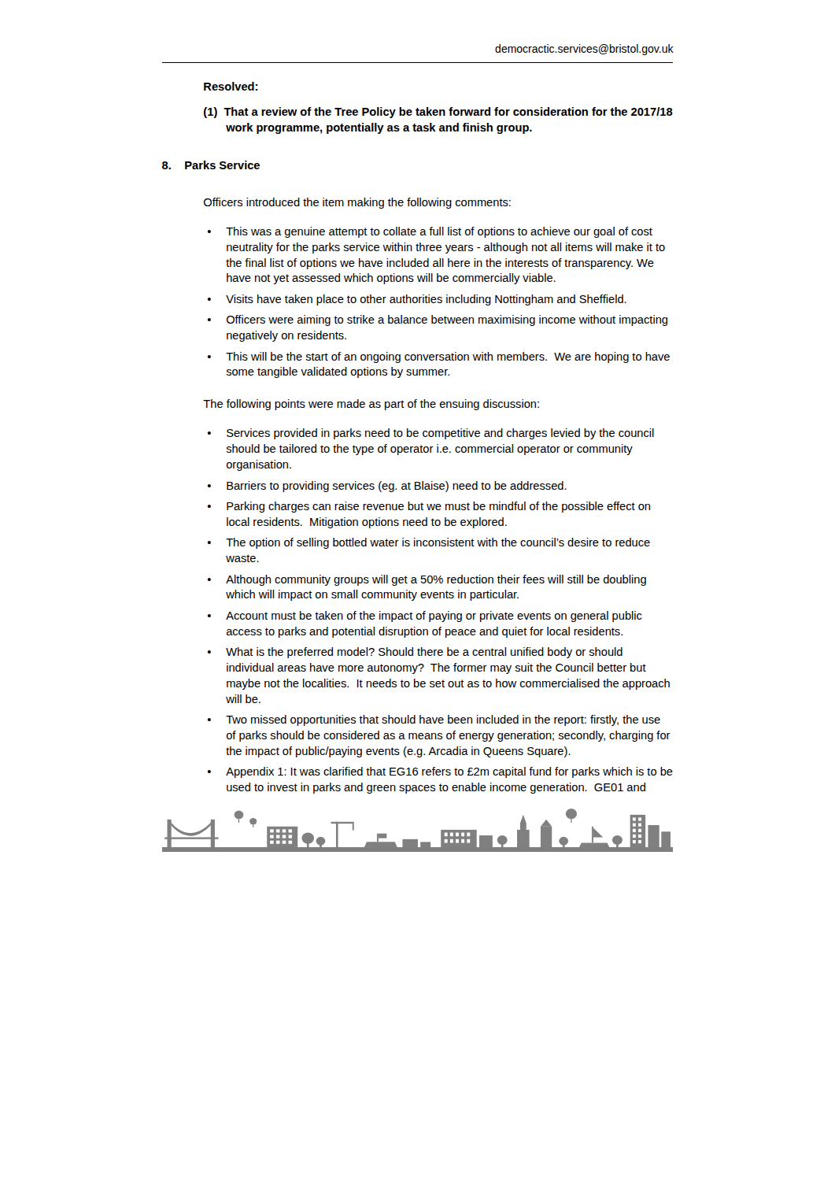democractic.services@bristol.gov.uk
Resolved:
(1) That a review of the Tree Policy be taken forward for consideration for the 2017/18 work programme, potentially as a task and finish group.
8. Parks Service
Officers introduced the item making the following comments:
This was a genuine attempt to collate a full list of options to achieve our goal of cost neutrality for the parks service within three years - although not all items will make it to the final list of options we have included all here in the interests of transparency. We have not yet assessed which options will be commercially viable.
Visits have taken place to other authorities including Nottingham and Sheffield.
Officers were aiming to strike a balance between maximising income without impacting negatively on residents.
This will be the start of an ongoing conversation with members. We are hoping to have some tangible validated options by summer.
The following points were made as part of the ensuing discussion:
Services provided in parks need to be competitive and charges levied by the council should be tailored to the type of operator i.e. commercial operator or community organisation.
Barriers to providing services (eg. at Blaise) need to be addressed.
Parking charges can raise revenue but we must be mindful of the possible effect on local residents. Mitigation options need to be explored.
The option of selling bottled water is inconsistent with the council’s desire to reduce waste.
Although community groups will get a 50% reduction their fees will still be doubling which will impact on small community events in particular.
Account must be taken of the impact of paying or private events on general public access to parks and potential disruption of peace and quiet for local residents.
What is the preferred model? Should there be a central unified body or should individual areas have more autonomy? The former may suit the Council better but maybe not the localities. It needs to be set out as to how commercialised the approach will be.
Two missed opportunities that should have been included in the report: firstly, the use of parks should be considered as a means of energy generation; secondly, charging for the impact of public/paying events (e.g. Arcadia in Queens Square).
Appendix 1: It was clarified that EG16 refers to £2m capital fund for parks which is to be used to invest in parks and green spaces to enable income generation. GE01 and GE02 will be clarified via written response.
Action: Gemma Dando
Officers confirmed that Bristol is aiming to develop a close “critical friend” working relationship with the National Trust and this work is ongoing.